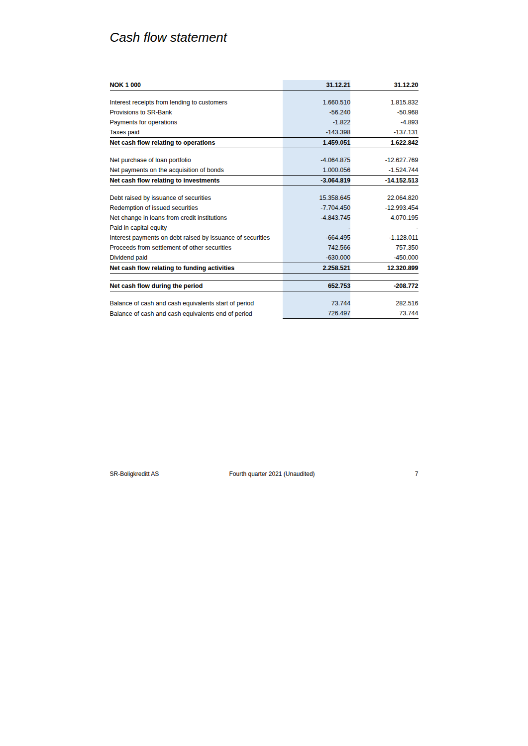Cash flow statement
| NOK 1 000 | 31.12.21 | 31.12.20 |
| --- | --- | --- |
| Interest receipts from lending to customers | 1.660.510 | 1.815.832 |
| Provisions to SR-Bank | -56.240 | -50.968 |
| Payments for operations | -1.822 | -4.893 |
| Taxes paid | -143.398 | -137.131 |
| Net cash flow relating to operations | 1.459.051 | 1.622.842 |
| Net purchase of loan portfolio | -4.064.875 | -12.627.769 |
| Net payments on the acquisition of bonds | 1.000.056 | -1.524.744 |
| Net cash flow relating to investments | -3.064.819 | -14.152.513 |
| Debt raised by issuance of securities | 15.358.645 | 22.064.820 |
| Redemption of issued securities | -7.704.450 | -12.993.454 |
| Net change in loans from credit institutions | -4.843.745 | 4.070.195 |
| Paid in capital equity | - | - |
| Interest payments on debt raised by issuance of securities | -664.495 | -1.128.011 |
| Proceeds from settlement of other securities | 742.566 | 757.350 |
| Dividend paid | -630.000 | -450.000 |
| Net cash flow relating to funding activities | 2.258.521 | 12.320.899 |
| Net cash flow during the period | 652.753 | -208.772 |
| Balance of cash and cash equivalents start of period | 73.744 | 282.516 |
| Balance of cash and cash equivalents end of period | 726.497 | 73.744 |
SR-Boligkreditt AS
Fourth quarter 2021 (Unaudited)
7